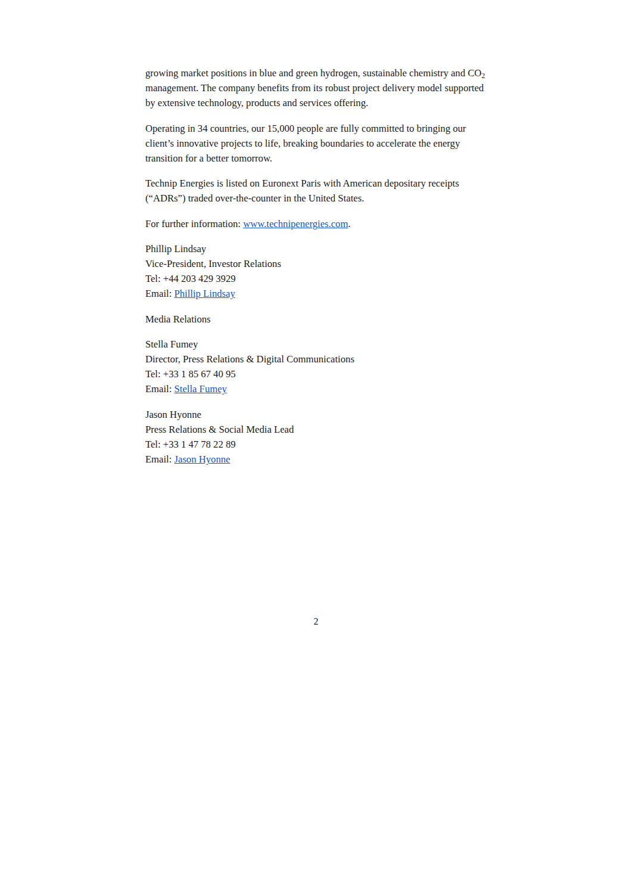growing market positions in blue and green hydrogen, sustainable chemistry and CO2 management. The company benefits from its robust project delivery model supported by extensive technology, products and services offering.
Operating in 34 countries, our 15,000 people are fully committed to bringing our client’s innovative projects to life, breaking boundaries to accelerate the energy transition for a better tomorrow.
Technip Energies is listed on Euronext Paris with American depositary receipts (“ADRs”) traded over-the-counter in the United States.
For further information: www.technipenergies.com.
Phillip Lindsay
Vice-President, Investor Relations
Tel: +44 203 429 3929
Email: Phillip Lindsay
Media Relations
Stella Fumey
Director, Press Relations & Digital Communications
Tel: +33 1 85 67 40 95
Email: Stella Fumey
Jason Hyonne
Press Relations & Social Media Lead
Tel: +33 1 47 78 22 89
Email: Jason Hyonne
2